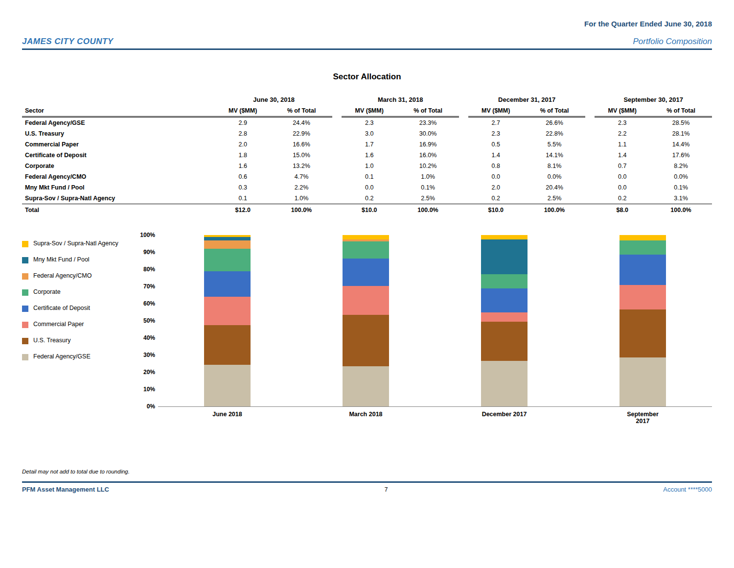For the Quarter Ended June 30, 2018
JAMES CITY COUNTY
Portfolio Composition
Sector Allocation
| | June 30, 2018 | | March 31, 2018 | | December 31, 2017 | | September 30, 2017 |
| --- | --- | --- | --- | --- | --- | --- | --- |
| Sector | MV ($MM) | % of Total | | MV ($MM) | % of Total | | MV ($MM) | % of Total | | MV ($MM) | % of Total |
| Federal Agency/GSE | 2.9 | 24.4% | | 2.3 | 23.3% | | 2.7 | 26.6% | | 2.3 | 28.5% |
| U.S. Treasury | 2.8 | 22.9% | | 3.0 | 30.0% | | 2.3 | 22.8% | | 2.2 | 28.1% |
| Commercial Paper | 2.0 | 16.6% | | 1.7 | 16.9% | | 0.5 | 5.5% | | 1.1 | 14.4% |
| Certificate of Deposit | 1.8 | 15.0% | | 1.6 | 16.0% | | 1.4 | 14.1% | | 1.4 | 17.6% |
| Corporate | 1.6 | 13.2% | | 1.0 | 10.2% | | 0.8 | 8.1% | | 0.7 | 8.2% |
| Federal Agency/CMO | 0.6 | 4.7% | | 0.1 | 1.0% | | 0.0 | 0.0% | | 0.0 | 0.0% |
| Mny Mkt Fund / Pool | 0.3 | 2.2% | | 0.0 | 0.1% | | 2.0 | 20.4% | | 0.0 | 0.1% |
| Supra-Sov / Supra-Natl Agency | 0.1 | 1.0% | | 0.2 | 2.5% | | 0.2 | 2.5% | | 0.2 | 3.1% |
| Total | $12.0 | 100.0% | | $10.0 | 100.0% | | $10.0 | 100.0% | | $8.0 | 100.0% |
Supra-Sov / Supra-Natl Agency
Mny Mkt Fund / Pool
Federal Agency/CMO
Corporate
Certificate of Deposit
Commercial Paper
U.S. Treasury
Federal Agency/GSE
100% 90% 80% 70% 60% 50% 40% 30% 20% 10% 0%
June 2018
March 2018
December 2017
September 2017
Detail may not add to total due to rounding.
PFM Asset Management LLC
7
Account ****5000